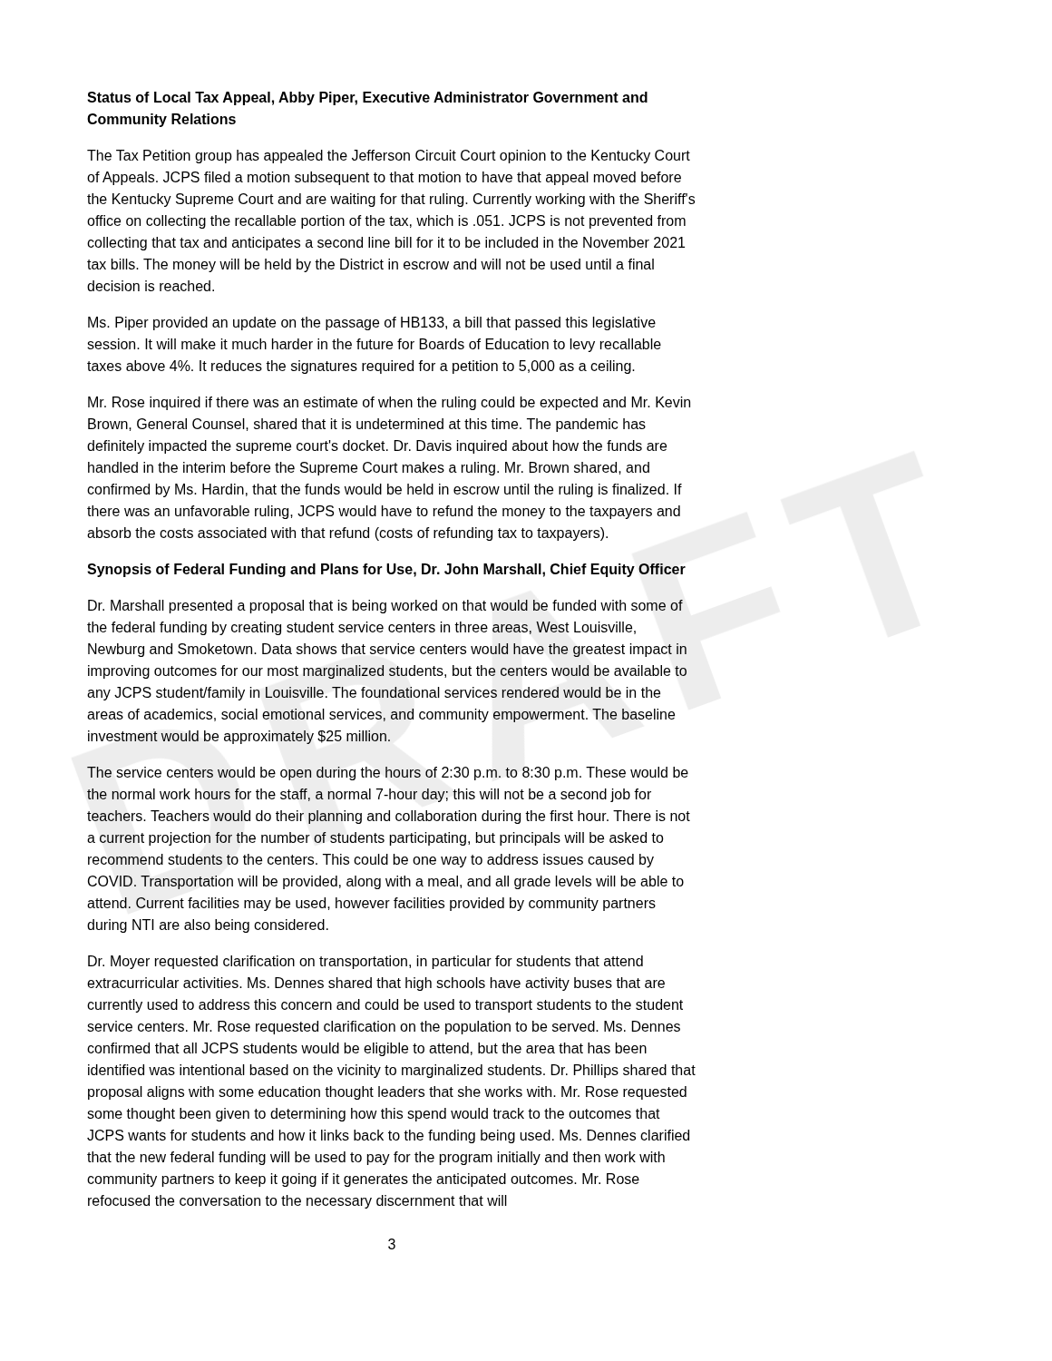DRAFT
Status of Local Tax Appeal, Abby Piper, Executive Administrator Government and Community Relations
The Tax Petition group has appealed the Jefferson Circuit Court opinion to the Kentucky Court of Appeals. JCPS filed a motion subsequent to that motion to have that appeal moved before the Kentucky Supreme Court and are waiting for that ruling. Currently working with the Sheriff's office on collecting the recallable portion of the tax, which is .051. JCPS is not prevented from collecting that tax and anticipates a second line bill for it to be included in the November 2021 tax bills. The money will be held by the District in escrow and will not be used until a final decision is reached.
Ms. Piper provided an update on the passage of HB133, a bill that passed this legislative session. It will make it much harder in the future for Boards of Education to levy recallable taxes above 4%. It reduces the signatures required for a petition to 5,000 as a ceiling.
Mr. Rose inquired if there was an estimate of when the ruling could be expected and Mr. Kevin Brown, General Counsel, shared that it is undetermined at this time. The pandemic has definitely impacted the supreme court's docket. Dr. Davis inquired about how the funds are handled in the interim before the Supreme Court makes a ruling. Mr. Brown shared, and confirmed by Ms. Hardin, that the funds would be held in escrow until the ruling is finalized. If there was an unfavorable ruling, JCPS would have to refund the money to the taxpayers and absorb the costs associated with that refund (costs of refunding tax to taxpayers).
Synopsis of Federal Funding and Plans for Use, Dr. John Marshall, Chief Equity Officer
Dr. Marshall presented a proposal that is being worked on that would be funded with some of the federal funding by creating student service centers in three areas, West Louisville, Newburg and Smoketown. Data shows that service centers would have the greatest impact in improving outcomes for our most marginalized students, but the centers would be available to any JCPS student/family in Louisville. The foundational services rendered would be in the areas of academics, social emotional services, and community empowerment. The baseline investment would be approximately $25 million.
The service centers would be open during the hours of 2:30 p.m. to 8:30 p.m. These would be the normal work hours for the staff, a normal 7-hour day; this will not be a second job for teachers. Teachers would do their planning and collaboration during the first hour. There is not a current projection for the number of students participating, but principals will be asked to recommend students to the centers. This could be one way to address issues caused by COVID. Transportation will be provided, along with a meal, and all grade levels will be able to attend. Current facilities may be used, however facilities provided by community partners during NTI are also being considered.
Dr. Moyer requested clarification on transportation, in particular for students that attend extracurricular activities. Ms. Dennes shared that high schools have activity buses that are currently used to address this concern and could be used to transport students to the student service centers. Mr. Rose requested clarification on the population to be served. Ms. Dennes confirmed that all JCPS students would be eligible to attend, but the area that has been identified was intentional based on the vicinity to marginalized students. Dr. Phillips shared that proposal aligns with some education thought leaders that she works with. Mr. Rose requested some thought been given to determining how this spend would track to the outcomes that JCPS wants for students and how it links back to the funding being used. Ms. Dennes clarified that the new federal funding will be used to pay for the program initially and then work with community partners to keep it going if it generates the anticipated outcomes. Mr. Rose refocused the conversation to the necessary discernment that will
3